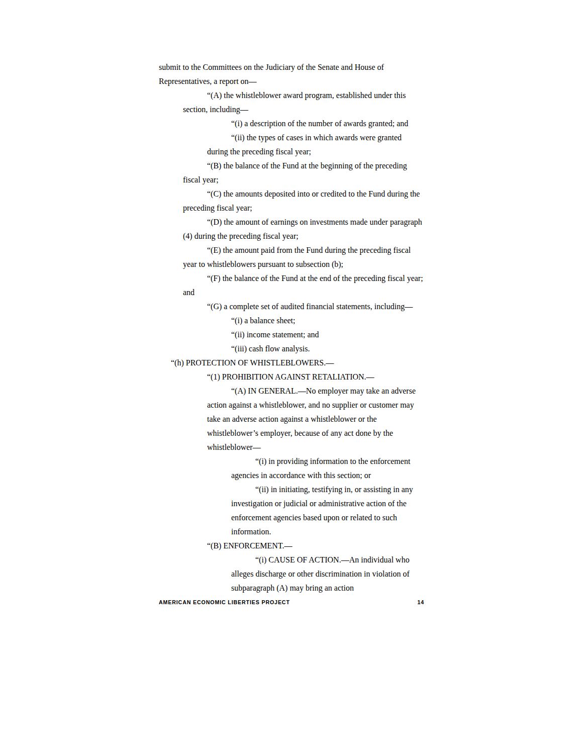submit to the Committees on the Judiciary of the Senate and House of Representatives, a report on—
“(A) the whistleblower award program, established under this section, including—
“(i) a description of the number of awards granted; and
“(ii) the types of cases in which awards were granted during the preceding fiscal year;
“(B) the balance of the Fund at the beginning of the preceding fiscal year;
“(C) the amounts deposited into or credited to the Fund during the preceding fiscal year;
“(D) the amount of earnings on investments made under paragraph (4) during the preceding fiscal year;
“(E) the amount paid from the Fund during the preceding fiscal year to whistleblowers pursuant to subsection (b);
“(F) the balance of the Fund at the end of the preceding fiscal year; and
“(G) a complete set of audited financial statements, including—
“(i) a balance sheet;
“(ii) income statement; and
“(iii) cash flow analysis.
“(h) PROTECTION OF WHISTLEBLOWERS.—
“(1) PROHIBITION AGAINST RETALIATION.—
“(A) IN GENERAL.—No employer may take an adverse action against a whistleblower, and no supplier or customer may take an adverse action against a whistleblower or the whistleblower’s employer, because of any act done by the whistleblower—
“(i) in providing information to the enforcement agencies in accordance with this section; or
“(ii) in initiating, testifying in, or assisting in any investigation or judicial or administrative action of the enforcement agencies based upon or related to such information.
“(B) ENFORCEMENT.—
“(i) CAUSE OF ACTION.—An individual who alleges discharge or other discrimination in violation of subparagraph (A) may bring an action
American Economic Liberties Project 14